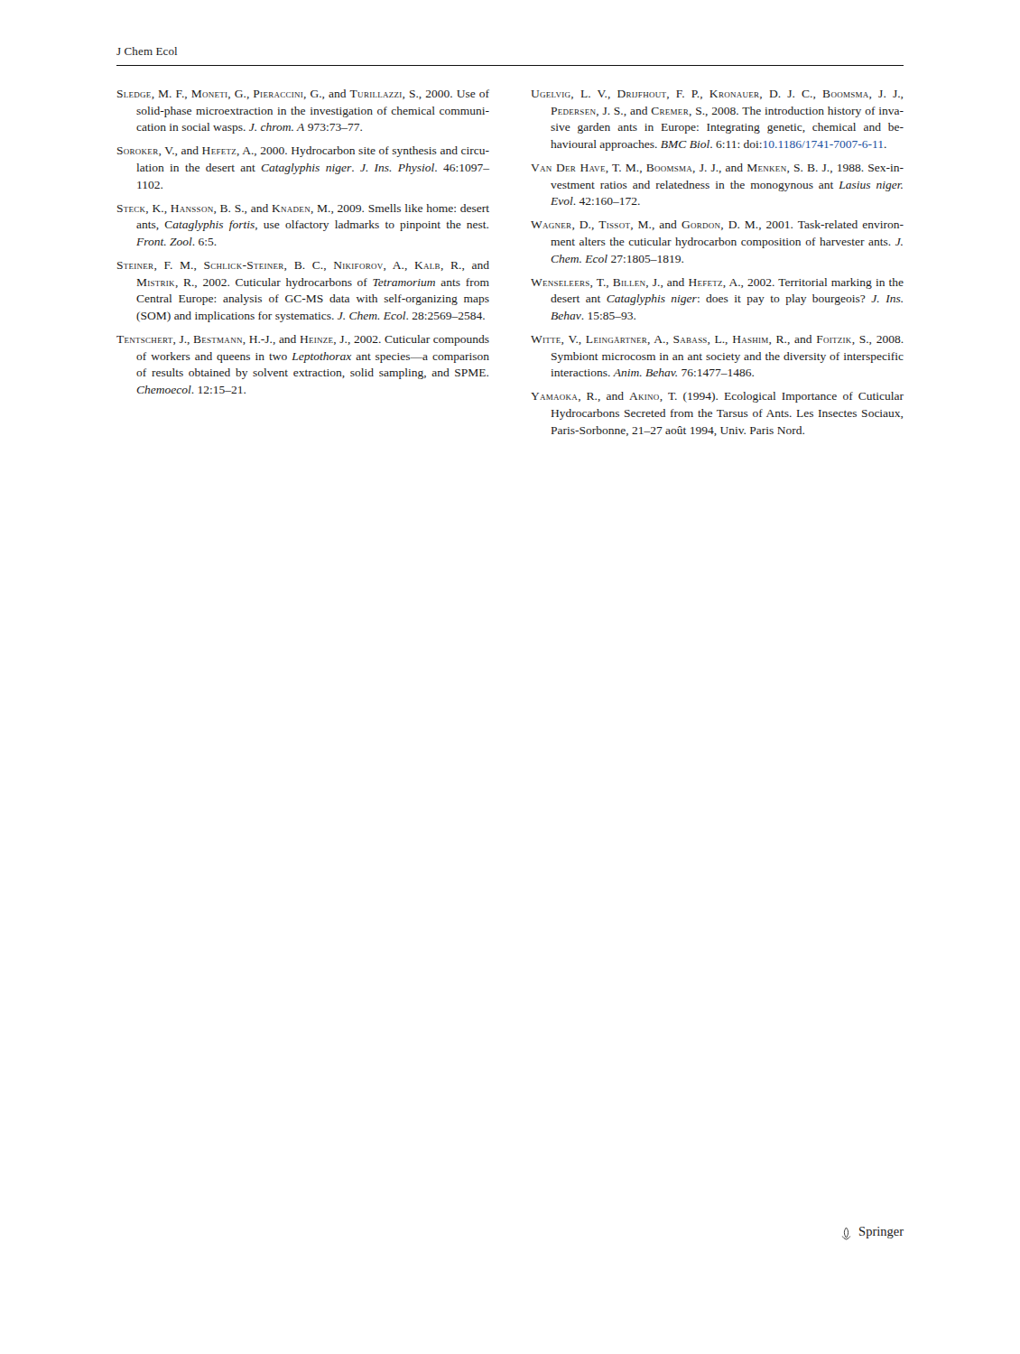J Chem Ecol
Sledge, M. F., Moneti, G., Pieraccini, G., and Turillazzi, S., 2000. Use of solid-phase microextraction in the investigation of chemical communication in social wasps. J. chrom. A 973:73–77.
Soroker, V., and Hefetz, A., 2000. Hydrocarbon site of synthesis and circulation in the desert ant Cataglyphis niger. J. Ins. Physiol. 46:1097–1102.
Steck, K., Hansson, B. S., and Knaden, M., 2009. Smells like home: desert ants, Cataglyphis fortis, use olfactory ladmarks to pinpoint the nest. Front. Zool. 6:5.
Steiner, F. M., Schlick-Steiner, B. C., Nikiforov, A., Kalb, R., and Mistrik, R., 2002. Cuticular hydrocarbons of Tetramorium ants from Central Europe: analysis of GC-MS data with self-organizing maps (SOM) and implications for systematics. J. Chem. Ecol. 28:2569–2584.
Tentschert, J., Bestmann, H.-J., and Heinze, J., 2002. Cuticular compounds of workers and queens in two Leptothorax ant species—a comparison of results obtained by solvent extraction, solid sampling, and SPME. Chemoecol. 12:15–21.
Ugelvig, L. V., Drijfhout, F. P., Kronauer, D. J. C., Boomsma, J. J., Pedersen, J. S., and Cremer, S., 2008. The introduction history of invasive garden ants in Europe: Integrating genetic, chemical and behavioural approaches. BMC Biol. 6:11: doi:10.1186/1741-7007-6-11.
Van Der Have, T. M., Boomsma, J. J., and Menken, S. B. J., 1988. Sex-investment ratios and relatedness in the monogynous ant Lasius niger. Evol. 42:160–172.
Wagner, D., Tissot, M., and Gordon, D. M., 2001. Task-related environment alters the cuticular hydrocarbon composition of harvester ants. J. Chem. Ecol 27:1805–1819.
Wenseleers, T., Billen, J., and Hefetz, A., 2002. Territorial marking in the desert ant Cataglyphis niger: does it pay to play bourgeois? J. Ins. Behav. 15:85–93.
Witte, V., Leingärtner, A., Sabaß, L., Hashim, R., and Foitzik, S., 2008. Symbiont microcosm in an ant society and the diversity of interspecific interactions. Anim. Behav. 76:1477–1486.
Yamaoka, R., and Akino, T. (1994). Ecological Importance of Cuticular Hydrocarbons Secreted from the Tarsus of Ants. Les Insectes Sociaux, Paris-Sorbonne, 21–27 août 1994, Univ. Paris Nord.
Springer